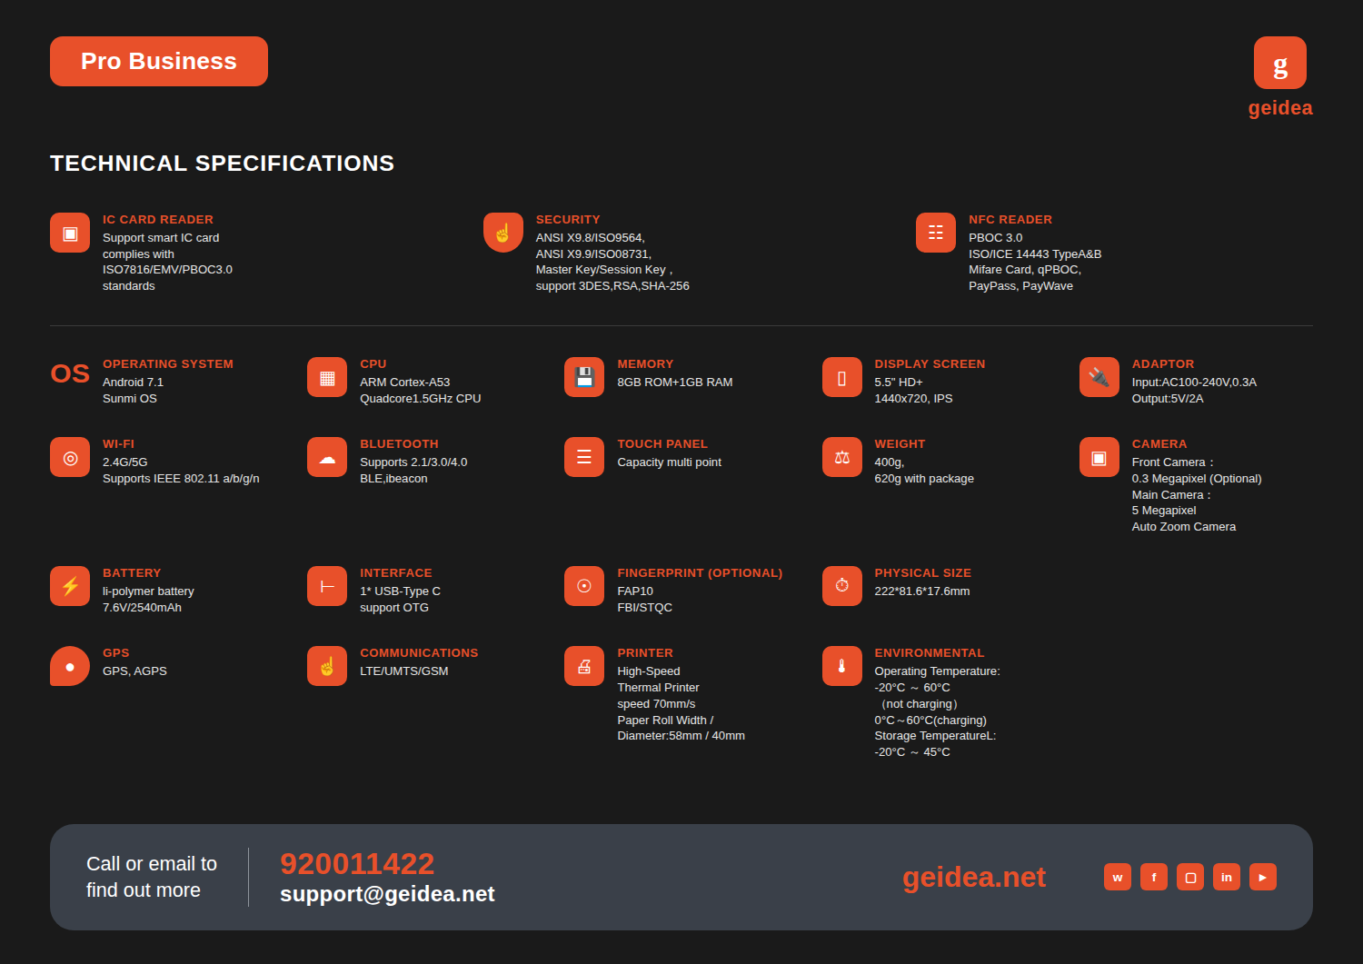Pro Business
g
geidea
Technical Specifications
▣
IC Card Reader
Support smart IC card
complies with
ISO7816/EMV/PBOC3.0
standards
☝
Security
ANSI X9.8/ISO9564,
ANSI X9.9/ISO08731,
Master Key/Session Key，
support 3DES,RSA,SHA-256
☷
NFC Reader
PBOC 3.0
ISO/ICE 14443 TypeA&B
Mifare Card, qPBOC,
PayPass, PayWave
OS
Operating System
Android 7.1
Sunmi OS
▦
CPU
ARM Cortex-A53
Quadcore1.5GHz CPU
💾
Memory
8GB ROM+1GB RAM
▯
Display Screen
5.5" HD+
1440x720, IPS
🔌
Adaptor
Input:AC100-240V,0.3A
Output:5V/2A
◎
Wi-Fi
2.4G/5G
Supports IEEE 802.11 a/b/g/n
☁
Bluetooth
Supports 2.1/3.0/4.0
BLE,ibeacon
☰
Touch Panel
Capacity multi point
⚖
Weight
400g,
620g with package
▣
Camera
Front Camera：
0.3 Megapixel (Optional)
Main Camera：
5 Megapixel
Auto Zoom Camera
⚡
Battery
li-polymer battery
7.6V/2540mAh
⊢
Interface
1* USB-Type C
support OTG
☉
Fingerprint (Optional)
FAP10
FBI/STQC
⏱
Physical Size
222*81.6*17.6mm
●
GPS
GPS, AGPS
☝
Communications
LTE/UMTS/GSM
🖨
Printer
High-Speed
Thermal Printer
speed 70mm/s
Paper Roll Width /
Diameter:58mm / 40mm
🌡
Environmental
Operating Temperature:
-20°C ～ 60°C
（not charging）
0°C～60°C(charging)
Storage TemperatureL:
-20°C ～ 45°C
Call or email to
find out more
920011422
support@geidea.net
geidea.net
w f ▢ in ►